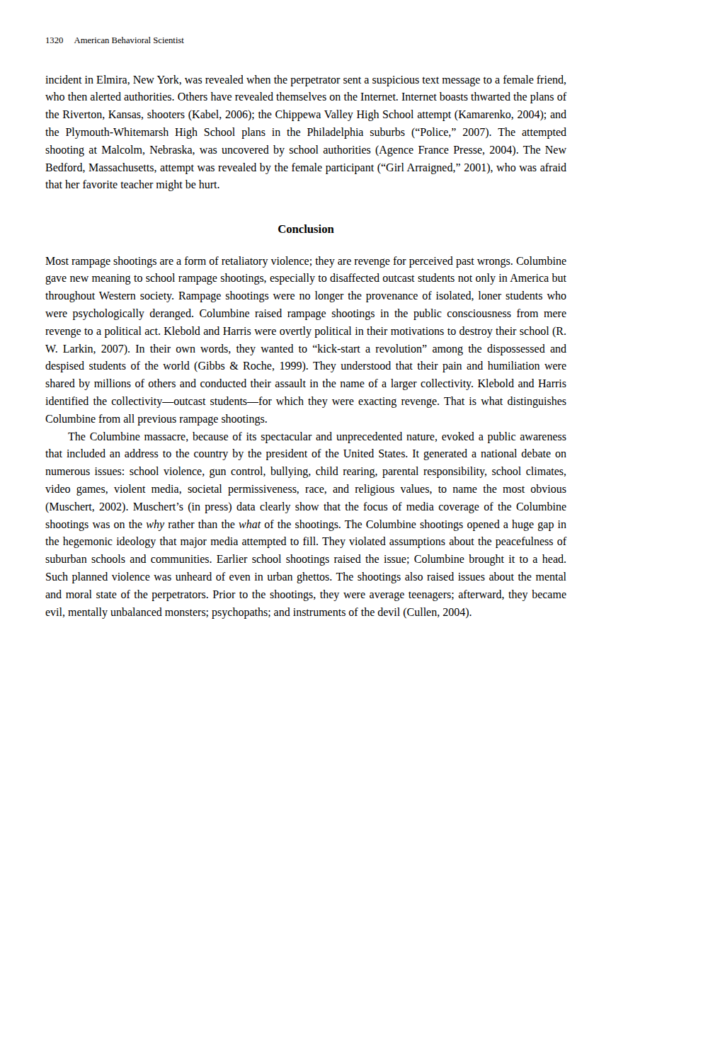1320 American Behavioral Scientist
incident in Elmira, New York, was revealed when the perpetrator sent a suspicious text message to a female friend, who then alerted authorities. Others have revealed themselves on the Internet. Internet boasts thwarted the plans of the Riverton, Kansas, shooters (Kabel, 2006); the Chippewa Valley High School attempt (Kamarenko, 2004); and the Plymouth-Whitemarsh High School plans in the Philadelphia suburbs (“Police,” 2007). The attempted shooting at Malcolm, Nebraska, was uncovered by school authorities (Agence France Presse, 2004). The New Bedford, Massachusetts, attempt was revealed by the female participant (“Girl Arraigned,” 2001), who was afraid that her favorite teacher might be hurt.
Conclusion
Most rampage shootings are a form of retaliatory violence; they are revenge for perceived past wrongs. Columbine gave new meaning to school rampage shootings, especially to disaffected outcast students not only in America but throughout Western society. Rampage shootings were no longer the provenance of isolated, loner students who were psychologically deranged. Columbine raised rampage shootings in the public consciousness from mere revenge to a political act. Klebold and Harris were overtly political in their motivations to destroy their school (R. W. Larkin, 2007). In their own words, they wanted to “kick-start a revolution” among the dispossessed and despised students of the world (Gibbs & Roche, 1999). They understood that their pain and humiliation were shared by millions of others and conducted their assault in the name of a larger collectivity. Klebold and Harris identified the collectivity—outcast students—for which they were exacting revenge. That is what distinguishes Columbine from all previous rampage shootings.
The Columbine massacre, because of its spectacular and unprecedented nature, evoked a public awareness that included an address to the country by the president of the United States. It generated a national debate on numerous issues: school violence, gun control, bullying, child rearing, parental responsibility, school climates, video games, violent media, societal permissiveness, race, and religious values, to name the most obvious (Muschert, 2002). Muschert’s (in press) data clearly show that the focus of media coverage of the Columbine shootings was on the why rather than the what of the shootings. The Columbine shootings opened a huge gap in the hegemonic ideology that major media attempted to fill. They violated assumptions about the peacefulness of suburban schools and communities. Earlier school shootings raised the issue; Columbine brought it to a head. Such planned violence was unheard of even in urban ghettos. The shootings also raised issues about the mental and moral state of the perpetrators. Prior to the shootings, they were average teenagers; afterward, they became evil, mentally unbalanced monsters; psychopaths; and instruments of the devil (Cullen, 2004).